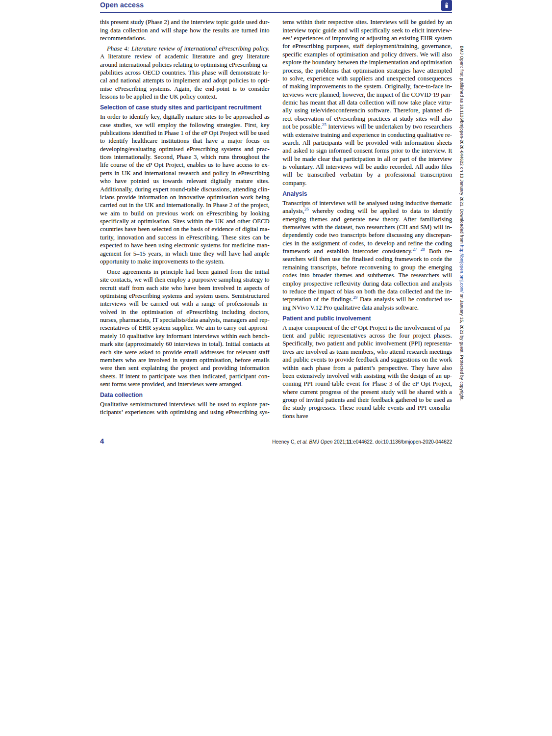BMJ Open: first published as 10.1136/bmjopen-2020-044622 on 13 January 2021. Downloaded from http://bmjopen.bmj.com/ on January 15, 2021 by guest. Protected by copyright.
Open access
this present study (Phase 2) and the interview topic guide used during data collection and will shape how the results are turned into recommendations.
Phase 4: Literature review of international ePrescribing policy. A literature review of academic literature and grey literature around international policies relating to optimising ePrescribing capabilities across OECD countries. This phase will demonstrate local and national attempts to implement and adopt policies to optimise ePrescribing systems. Again, the end-point is to consider lessons to be applied in the UK policy context.
Selection of case study sites and participant recruitment
In order to identify key, digitally mature sites to be approached as case studies, we will employ the following strategies. First, key publications identified in Phase 1 of the eP Opt Project will be used to identify healthcare institutions that have a major focus on developing/evaluating optimised ePrescribing systems and practices internationally. Second, Phase 3, which runs throughout the life course of the eP Opt Project, enables us to have access to experts in UK and international research and policy in ePrescribing who have pointed us towards relevant digitally mature sites. Additionally, during expert round-table discussions, attending clinicians provide information on innovative optimisation work being carried out in the UK and internationally. In Phase 2 of the project, we aim to build on previous work on ePrescribing by looking specifically at optimisation. Sites within the UK and other OECD countries have been selected on the basis of evidence of digital maturity, innovation and success in ePrescribing. These sites can be expected to have been using electronic systems for medicine management for 5–15 years, in which time they will have had ample opportunity to make improvements to the system.
Once agreements in principle had been gained from the initial site contacts, we will then employ a purposive sampling strategy to recruit staff from each site who have been involved in aspects of optimising ePrescribing systems and system users. Semistructured interviews will be carried out with a range of professionals involved in the optimisation of ePrescribing including doctors, nurses, pharmacists, IT specialists/data analysts, managers and representatives of EHR system supplier. We aim to carry out approximately 10 qualitative key informant interviews within each benchmark site (approximately 60 interviews in total). Initial contacts at each site were asked to provide email addresses for relevant staff members who are involved in system optimisation, before emails were then sent explaining the project and providing information sheets. If intent to participate was then indicated, participant consent forms were provided, and interviews were arranged.
Data collection
Qualitative semistructured interviews will be used to explore participants’ experiences with optimising and using ePrescribing systems within their respective sites. Interviews will be guided by an interview topic guide and will specifically seek to elicit interviewees’ experiences of improving or adjusting an existing EHR system for ePrescribing purposes, staff deployment/training, governance, specific examples of optimisation and policy drivers. We will also explore the boundary between the implementation and optimisation process, the problems that optimisation strategies have attempted to solve, experience with suppliers and unexpected consequences of making improvements to the system. Originally, face-to-face interviews were planned; however, the impact of the COVID-19 pandemic has meant that all data collection will now take place virtually using tele/videoconferencin software. Therefore, planned direct observation of ePrescribing practices at study sites will also not be possible.25 Interviews will be undertaken by two researchers with extensive training and experience in conducting qualitative research. All participants will be provided with information sheets and asked to sign informed consent forms prior to the interview. It will be made clear that participation in all or part of the interview is voluntary. All interviews will be audio recorded. All audio files will be transcribed verbatim by a professional transcription company.
Analysis
Transcripts of interviews will be analysed using inductive thematic analysis,26 whereby coding will be applied to data to identify emerging themes and generate new theory. After familiarising themselves with the dataset, two researchers (CH and SM) will independently code two transcripts before discussing any discrepancies in the assignment of codes, to develop and refine the coding framework and establish intercoder consistency.27 28 Both researchers will then use the finalised coding framework to code the remaining transcripts, before reconvening to group the emerging codes into broader themes and subthemes. The researchers will employ prospective reflexivity during data collection and analysis to reduce the impact of bias on both the data collected and the interpretation of the findings.29 Data analysis will be conducted using NVivo V.12 Pro qualitative data analysis software.
Patient and public involvement
A major component of the eP Opt Project is the involvement of patient and public representatives across the four project phases. Specifically, two patient and public involvement (PPI) representatives are involved as team members, who attend research meetings and public events to provide feedback and suggestions on the work within each phase from a patient’s perspective. They have also been extensively involved with assisting with the design of an upcoming PPI round-table event for Phase 3 of the eP Opt Project, where current progress of the present study will be shared with a group of invited patients and their feedback gathered to be used as the study progresses. These round-table events and PPI consultations have
4
Heeney C, et al. BMJ Open 2021;11:e044622. doi:10.1136/bmjopen-2020-044622